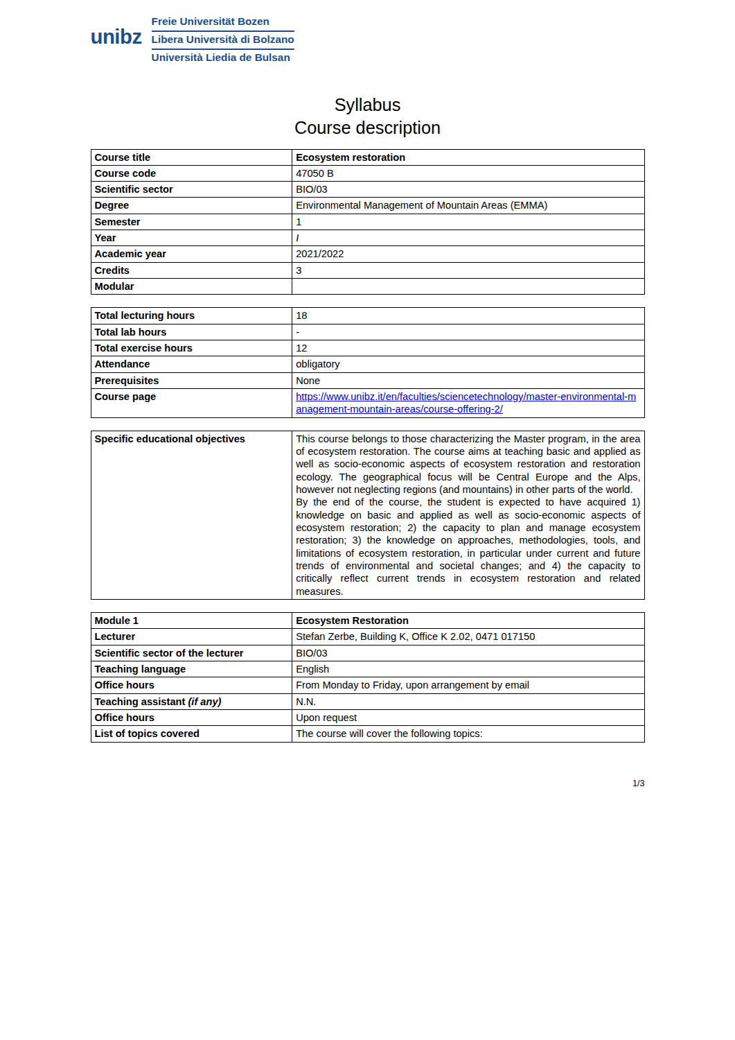unibz
Freie Universität Bozen
Libera Università di Bolzano
Università Liedia de Bulsan
Syllabus Course description
| Course title | Ecosystem restoration |
| Course code | 47050 B |
| Scientific sector | BIO/03 |
| Degree | Environmental Management of Mountain Areas (EMMA) |
| Semester | 1 |
| Year | I |
| Academic year | 2021/2022 |
| Credits | 3 |
| Modular | |
| Total lecturing hours | 18 |
| Total lab hours | - |
| Total exercise hours | 12 |
| Attendance | obligatory |
| Prerequisites | None |
| Course page | https://www.unibz.it/en/faculties/sciencetechnology/master-environmental-management-mountain-areas/course-offering-2/ |
| Specific educational objectives | This course belongs to those characterizing the Master program, in the area of ecosystem restoration. The course aims at teaching basic and applied as well as socio-economic aspects of ecosystem restoration and restoration ecology. The geographical focus will be Central Europe and the Alps, however not neglecting regions (and mountains) in other parts of the world. By the end of the course, the student is expected to have acquired 1) knowledge on basic and applied as well as socio-economic aspects of ecosystem restoration; 2) the capacity to plan and manage ecosystem restoration; 3) the knowledge on approaches, methodologies, tools, and limitations of ecosystem restoration, in particular under current and future trends of environmental and societal changes; and 4) the capacity to critically reflect current trends in ecosystem restoration and related measures. |
| Module 1 | Ecosystem Restoration |
| Lecturer | Stefan Zerbe, Building K, Office K 2.02, 0471 017150 |
| Scientific sector of the lecturer | BIO/03 |
| Teaching language | English |
| Office hours | From Monday to Friday, upon arrangement by email |
| Teaching assistant (if any) | N.N. |
| Office hours | Upon request |
| List of topics covered | The course will cover the following topics: |
1/3